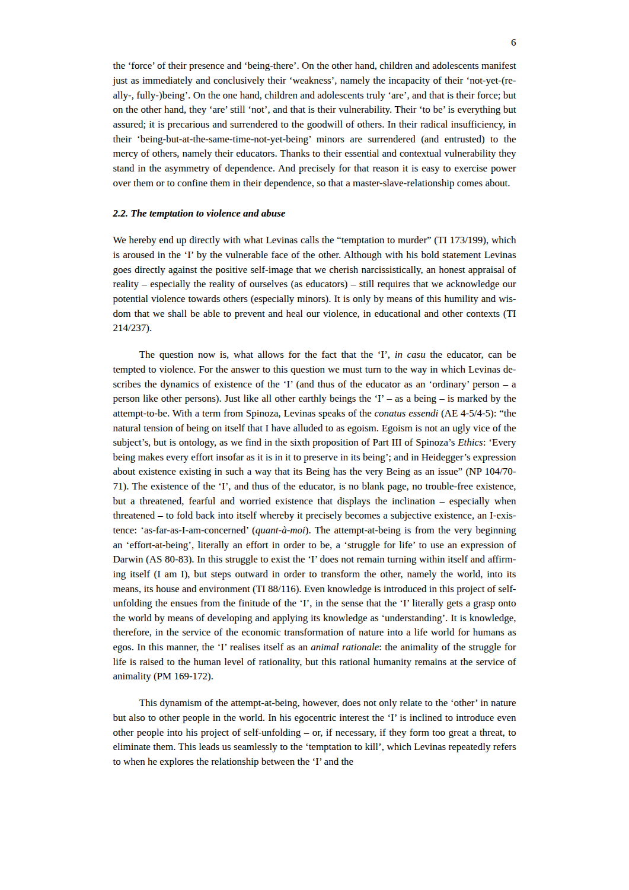6
the ‘force’ of their presence and ‘being-there’. On the other hand, children and adolescents manifest just as immediately and conclusively their ‘weakness’, namely the incapacity of their ‘not-yet-(really-, fully-)being’. On the one hand, children and adolescents truly ‘are’, and that is their force; but on the other hand, they ‘are’ still ‘not’, and that is their vulnerability. Their ‘to be’ is everything but assured; it is precarious and surrendered to the goodwill of others. In their radical insufficiency, in their ‘being-but-at-the-same-time-not-yet-being’ minors are surrendered (and entrusted) to the mercy of others, namely their educators. Thanks to their essential and contextual vulnerability they stand in the asymmetry of dependence. And precisely for that reason it is easy to exercise power over them or to confine them in their dependence, so that a master-slave-relationship comes about.
2.2. The temptation to violence and abuse
We hereby end up directly with what Levinas calls the “temptation to murder” (TI 173/199), which is aroused in the ‘I’ by the vulnerable face of the other. Although with his bold statement Levinas goes directly against the positive self-image that we cherish narcissistically, an honest appraisal of reality – especially the reality of ourselves (as educators) – still requires that we acknowledge our potential violence towards others (especially minors). It is only by means of this humility and wisdom that we shall be able to prevent and heal our violence, in educational and other contexts (TI 214/237).
The question now is, what allows for the fact that the ‘I’, in casu the educator, can be tempted to violence. For the answer to this question we must turn to the way in which Levinas describes the dynamics of existence of the ‘I’ (and thus of the educator as an ‘ordinary’ person – a person like other persons). Just like all other earthly beings the ‘I’ – as a being – is marked by the attempt-to-be. With a term from Spinoza, Levinas speaks of the conatus essendi (AE 4-5/4-5): “the natural tension of being on itself that I have alluded to as egoism. Egoism is not an ugly vice of the subject’s, but is ontology, as we find in the sixth proposition of Part III of Spinoza’s Ethics: ‘Every being makes every effort insofar as it is in it to preserve in its being’; and in Heidegger’s expression about existence existing in such a way that its Being has the very Being as an issue” (NP 104/70-71). The existence of the ‘I’, and thus of the educator, is no blank page, no trouble-free existence, but a threatened, fearful and worried existence that displays the inclination – especially when threatened – to fold back into itself whereby it precisely becomes a subjective existence, an I-existence: ‘as-far-as-I-am-concerned’ (quant-à-moi). The attempt-at-being is from the very beginning an ‘effort-at-being’, literally an effort in order to be, a ‘struggle for life’ to use an expression of Darwin (AS 80-83). In this struggle to exist the ‘I’ does not remain turning within itself and affirming itself (I am I), but steps outward in order to transform the other, namely the world, into its means, its house and environment (TI 88/116). Even knowledge is introduced in this project of self-unfolding the ensues from the finitude of the ‘I’, in the sense that the ‘I’ literally gets a grasp onto the world by means of developing and applying its knowledge as ‘understanding’. It is knowledge, therefore, in the service of the economic transformation of nature into a life world for humans as egos. In this manner, the ‘I’ realises itself as an animal rationale: the animality of the struggle for life is raised to the human level of rationality, but this rational humanity remains at the service of animality (PM 169-172).
This dynamism of the attempt-at-being, however, does not only relate to the ‘other’ in nature but also to other people in the world. In his egocentric interest the ‘I’ is inclined to introduce even other people into his project of self-unfolding – or, if necessary, if they form too great a threat, to eliminate them. This leads us seamlessly to the ‘temptation to kill’, which Levinas repeatedly refers to when he explores the relationship between the ‘I’ and the